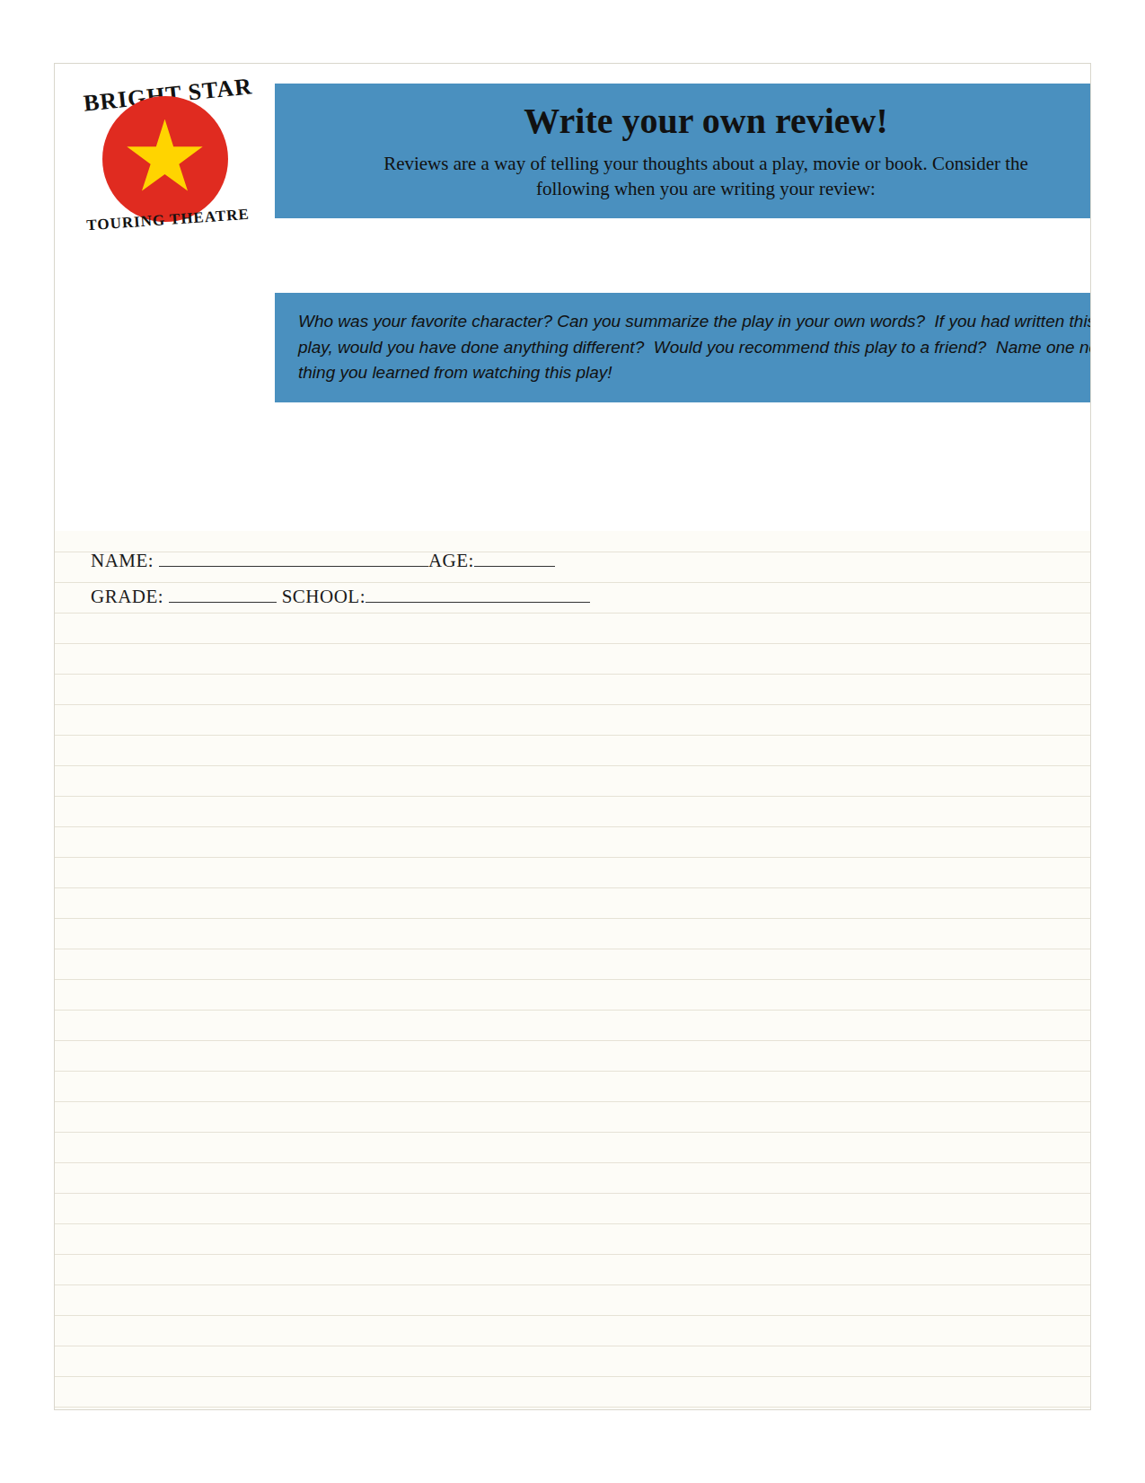BRIGHT STAR
TOURING THEATRE
Write your own review!
Reviews are a way of telling your thoughts about a play, movie or book. Consider the following when you are writing your review:
Who was your favorite character? Can you summarize the play in your own words? If you had written this play, would you have done anything different? Would you recommend this play to a friend? Name one new thing you learned from watching this play!
NAME: AGE:
GRADE: SCHOOL: